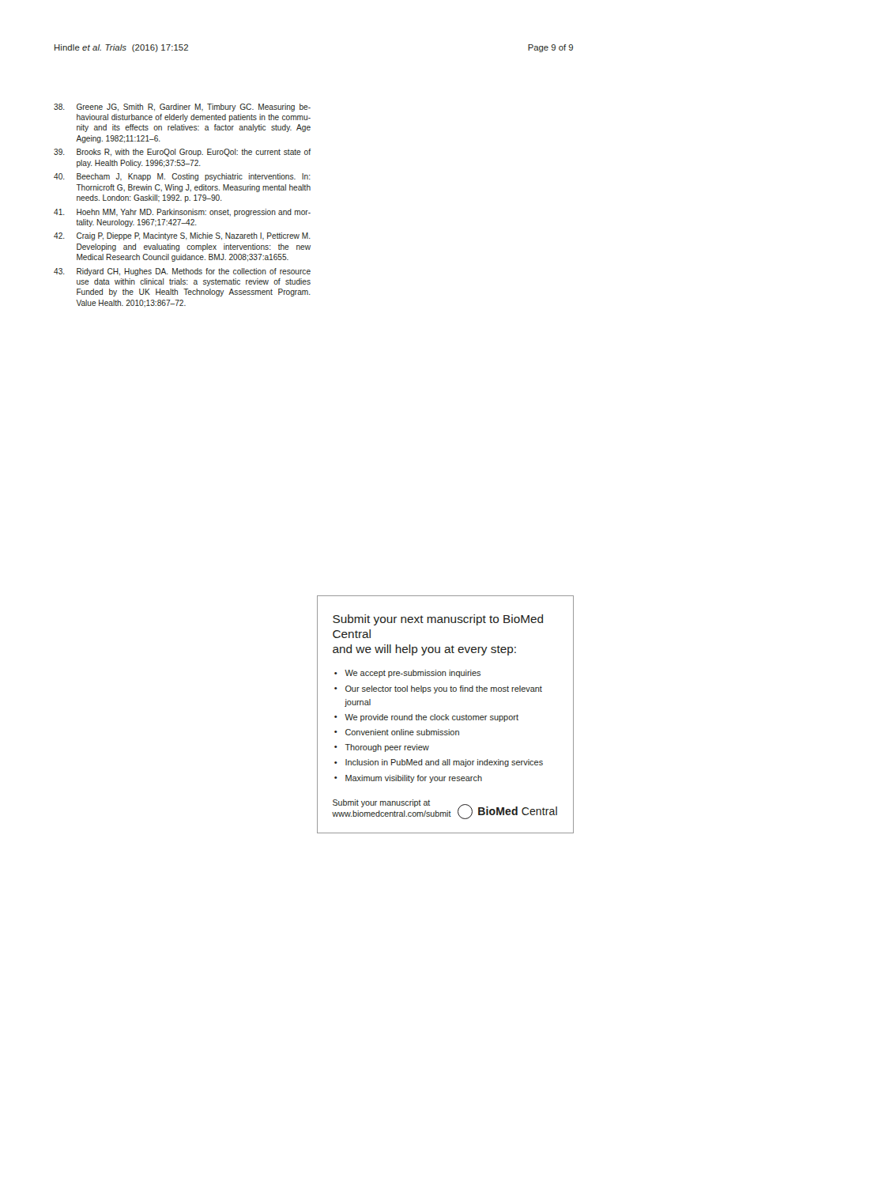Hindle et al. Trials (2016) 17:152
Page 9 of 9
Greene JG, Smith R, Gardiner M, Timbury GC. Measuring behavioural disturbance of elderly demented patients in the community and its effects on relatives: a factor analytic study. Age Ageing. 1982;11:121–6.
Brooks R, with the EuroQol Group. EuroQol: the current state of play. Health Policy. 1996;37:53–72.
Beecham J, Knapp M. Costing psychiatric interventions. In: Thornicroft G, Brewin C, Wing J, editors. Measuring mental health needs. London: Gaskill; 1992. p. 179–90.
Hoehn MM, Yahr MD. Parkinsonism: onset, progression and mortality. Neurology. 1967;17:427–42.
Craig P, Dieppe P, Macintyre S, Michie S, Nazareth I, Petticrew M. Developing and evaluating complex interventions: the new Medical Research Council guidance. BMJ. 2008;337:a1655.
Ridyard CH, Hughes DA. Methods for the collection of resource use data within clinical trials: a systematic review of studies Funded by the UK Health Technology Assessment Program. Value Health. 2010;13:867–72.
Submit your next manuscript to BioMed Central
and we will help you at every step:
We accept pre-submission inquiries
Our selector tool helps you to find the most relevant journal
We provide round the clock customer support
Convenient online submission
Thorough peer review
Inclusion in PubMed and all major indexing services
Maximum visibility for your research
Submit your manuscript at
www.biomedcentral.com/submit
Bio Med Central